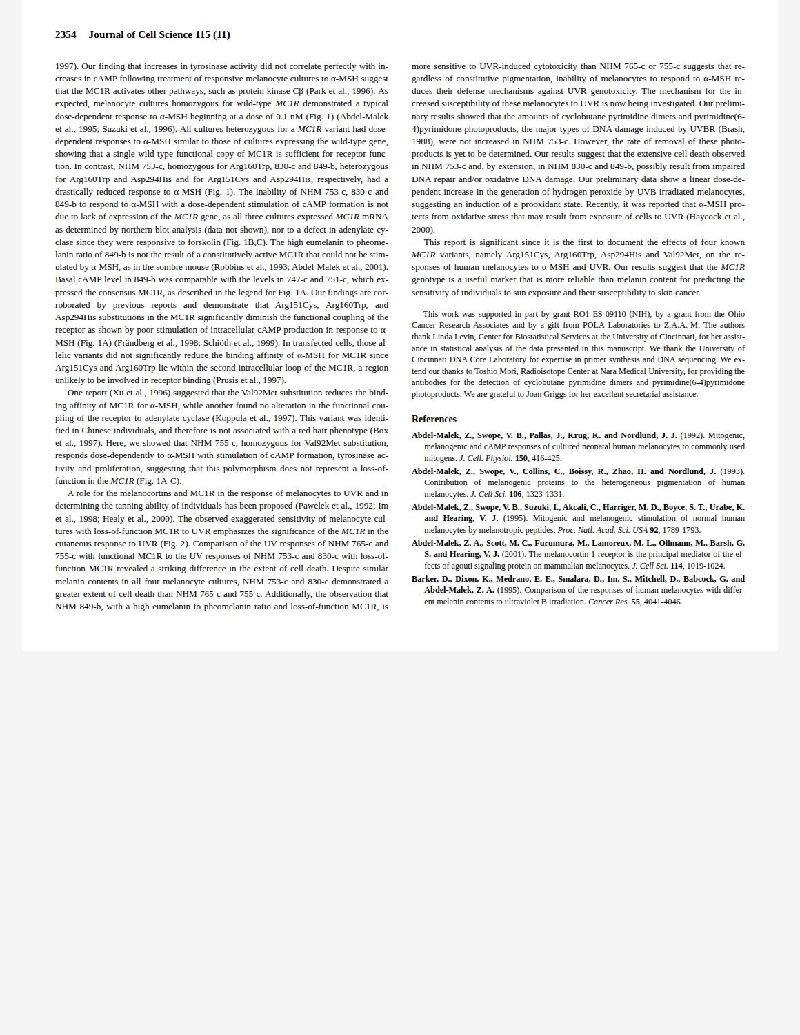2354 Journal of Cell Science 115 (11)
1997). Our finding that increases in tyrosinase activity did not correlate perfectly with increases in cAMP following treatment of responsive melanocyte cultures to α-MSH suggest that the MC1R activates other pathways, such as protein kinase Cβ (Park et al., 1996). As expected, melanocyte cultures homozygous for wild-type MC1R demonstrated a typical dose-dependent response to α-MSH beginning at a dose of 0.1 nM (Fig. 1) (Abdel-Malek et al., 1995; Suzuki et al., 1996). All cultures heterozygous for a MC1R variant had dose-dependent responses to α-MSH similar to those of cultures expressing the wild-type gene, showing that a single wild-type functional copy of MC1R is sufficient for receptor function. In contrast, NHM 753-c, homozygous for Arg160Trp, 830-c and 849-b, heterozygous for Arg160Trp and Asp294His and for Arg151Cys and Asp294His, respectively, had a drastically reduced response to α-MSH (Fig. 1). The inability of NHM 753-c, 830-c and 849-b to respond to α-MSH with a dose-dependent stimulation of cAMP formation is not due to lack of expression of the MC1R gene, as all three cultures expressed MC1R mRNA as determined by northern blot analysis (data not shown), nor to a defect in adenylate cyclase since they were responsive to forskolin (Fig. 1B,C). The high eumelanin to pheomelanin ratio of 849-b is not the result of a constitutively active MC1R that could not be stimulated by α-MSH, as in the sombre mouse (Robbins et al., 1993; Abdel-Malek et al., 2001). Basal cAMP level in 849-b was comparable with the levels in 747-c and 751-c, which expressed the consensus MC1R, as described in the legend for Fig. 1A. Our findings are corroborated by previous reports and demonstrate that Arg151Cys, Arg160Trp, and Asp294His substitutions in the MC1R significantly diminish the functional coupling of the receptor as shown by poor stimulation of intracellular cAMP production in response to α-MSH (Fig. 1A) (Frändberg et al., 1998; Schiöth et al., 1999). In transfected cells, those allelic variants did not significantly reduce the binding affinity of α-MSH for MC1R since Arg151Cys and Arg160Trp lie within the second intracellular loop of the MC1R, a region unlikely to be involved in receptor binding (Prusis et al., 1997).
One report (Xu et al., 1996) suggested that the Val92Met substitution reduces the binding affinity of MC1R for α-MSH, while another found no alteration in the functional coupling of the receptor to adenylate cyclase (Koppula et al., 1997). This variant was identified in Chinese individuals, and therefore is not associated with a red hair phenotype (Box et al., 1997). Here, we showed that NHM 755-c, homozygous for Val92Met substitution, responds dose-dependently to α-MSH with stimulation of cAMP formation, tyrosinase activity and proliferation, suggesting that this polymorphism does not represent a loss-of-function in the MC1R (Fig. 1A-C).
A role for the melanocortins and MC1R in the response of melanocytes to UVR and in determining the tanning ability of individuals has been proposed (Pawelek et al., 1992; Im et al., 1998; Healy et al., 2000). The observed exaggerated sensitivity of melanocyte cultures with loss-of-function MC1R to UVR emphasizes the significance of the MC1R in the cutaneous response to UVR (Fig. 2). Comparison of the UV responses of NHM 765-c and 755-c with functional MC1R to the UV responses of NHM 753-c and 830-c with loss-of-function MC1R revealed a striking difference in the extent of cell death. Despite similar melanin contents in all four melanocyte cultures, NHM 753-c and 830-c demonstrated a greater extent of cell death than NHM 765-c and 755-c. Additionally, the observation that NHM 849-b, with a high eumelanin to pheomelanin ratio and loss-of-function MC1R, is more sensitive to UVR-induced cytotoxicity than NHM 765-c or 755-c suggests that regardless of constitutive pigmentation, inability of melanocytes to respond to α-MSH reduces their defense mechanisms against UVR genotoxicity. The mechanism for the increased susceptibility of these melanocytes to UVR is now being investigated. Our preliminary results showed that the amounts of cyclobutane pyrimidine dimers and pyrimidine(6-4)pyrimidone photoproducts, the major types of DNA damage induced by UVBR (Brash, 1988), were not increased in NHM 753-c. However, the rate of removal of these photoproducts is yet to be determined. Our results suggest that the extensive cell death observed in NHM 753-c and, by extension, in NHM 830-c and 849-b, possibly result from impaired DNA repair and/or oxidative DNA damage. Our preliminary data show a linear dose-dependent increase in the generation of hydrogen peroxide by UVB-irradiated melanocytes, suggesting an induction of a prooxidant state. Recently, it was reported that α-MSH protects from oxidative stress that may result from exposure of cells to UVR (Haycock et al., 2000).
This report is significant since it is the first to document the effects of four known MC1R variants, namely Arg151Cys, Arg160Trp, Asp294His and Val92Met, on the responses of human melanocytes to α-MSH and UVR. Our results suggest that the MC1R genotype is a useful marker that is more reliable than melanin content for predicting the sensitivity of individuals to sun exposure and their susceptibility to skin cancer.
This work was supported in part by grant RO1 ES-09110 (NIH), by a grant from the Ohio Cancer Research Associates and by a gift from POLA Laboratories to Z.A.A.-M. The authors thank Linda Levin, Center for Biostatistical Services at the University of Cincinnati, for her assistance in statistical analysis of the data presented in this manuscript. We thank the University of Cincinnati DNA Core Laboratory for expertise in primer synthesis and DNA sequencing. We extend our thanks to Toshio Mori, Radioisotope Center at Nara Medical University, for providing the antibodies for the detection of cyclobutane pyrimidine dimers and pyrimidine(6-4)pyrimidone photoproducts. We are grateful to Joan Griggs for her excellent secretarial assistance.
References
Abdel-Malek, Z., Swope, V. B., Pallas, J., Krug, K. and Nordlund, J. J. (1992). Mitogenic, melanogenic and cAMP responses of cultured neonatal human melanocytes to commonly used mitogens. J. Cell. Physiol. 150, 416-425.
Abdel-Malek, Z., Swope, V., Collins, C., Boissy, R., Zhao, H. and Nordlund, J. (1993). Contribution of melanogenic proteins to the heterogeneous pigmentation of human melanocytes. J. Cell Sci. 106, 1323-1331.
Abdel-Malek, Z., Swope, V. B., Suzuki, I., Akcali, C., Harriger, M. D., Boyce, S. T., Urabe, K. and Hearing, V. J. (1995). Mitogenic and melanogenic stimulation of normal human melanocytes by melanotropic peptides. Proc. Natl. Acad. Sci. USA 92, 1789-1793.
Abdel-Malek, Z. A., Scott, M. C., Furumura, M., Lamoreux, M. L., Ollmann, M., Barsh, G. S. and Hearing, V. J. (2001). The melanocortin 1 receptor is the principal mediator of the effects of agouti signaling protein on mammalian melanocytes. J. Cell Sci. 114, 1019-1024.
Barker, D., Dixon, K., Medrano, E. E., Smalara, D., Im, S., Mitchell, D., Babcock, G. and Abdel-Malek, Z. A. (1995). Comparison of the responses of human melanocytes with different melanin contents to ultraviolet B irradiation. Cancer Res. 55, 4041-4046.